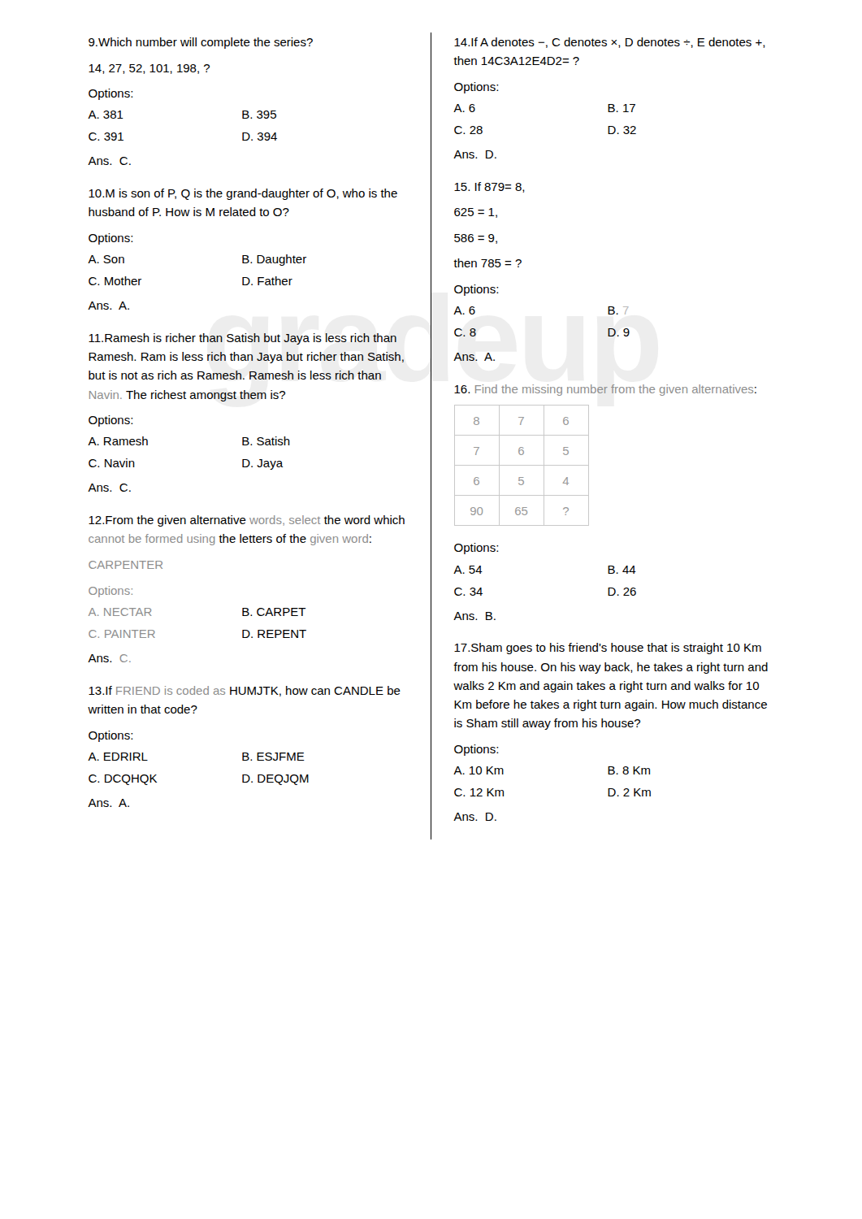gradeup
9.Which number will complete the series?
14, 27, 52, 101, 198, ?
Options:
| A. 381 | B. 395 |
| C. 391 | D. 394 |
Ans. C.
10.M is son of P, Q is the grand-daughter of O, who is the husband of P. How is M related to O?
Options:
| A. Son | B. Daughter |
| C. Mother | D. Father |
Ans. A.
11.Ramesh is richer than Satish but Jaya is less rich than Ramesh. Ram is less rich than Jaya but richer than Satish, but is not as rich as Ramesh. Ramesh is less rich than Navin. The richest amongst them is?
Options:
| A. Ramesh | B. Satish |
| C. Navin | D. Jaya |
Ans. C.
12.From the given alternative words, select the word which cannot be formed using the letters of the given word:
CARPENTER
Options:
| A. NECTAR | B. CARPET |
| C. PAINTER | D. REPENT |
Ans. C.
13.If FRIEND is coded as HUMJTK, how can CANDLE be written in that code?
Options:
| A. EDRIRL | B. ESJFME |
| C. DCQHQK | D. DEQJQM |
Ans. A.
14.If A denotes −, C denotes ×, D denotes ÷, E denotes +, then 14C3A12E4D2= ?
Options:
| A. 6 | B. 17 |
| C. 28 | D. 32 |
Ans. D.
15. If 879= 8,
625 = 1,
586 = 9,
then 785 = ?
Options:
| A. 6 | B. 7 |
| C. 8 | D. 9 |
Ans. A.
16. Find the missing number from the given alternatives:
| 8 | 7 | 6 |
| 7 | 6 | 5 |
| 6 | 5 | 4 |
| 90 | 65 | ? |
Options:
| A. 54 | B. 44 |
| C. 34 | D. 26 |
Ans. B.
17.Sham goes to his friend's house that is straight 10 Km from his house. On his way back, he takes a right turn and walks 2 Km and again takes a right turn and walks for 10 Km before he takes a right turn again. How much distance is Sham still away from his house?
Options:
| A. 10 Km | B. 8 Km |
| C. 12 Km | D. 2 Km |
Ans. D.